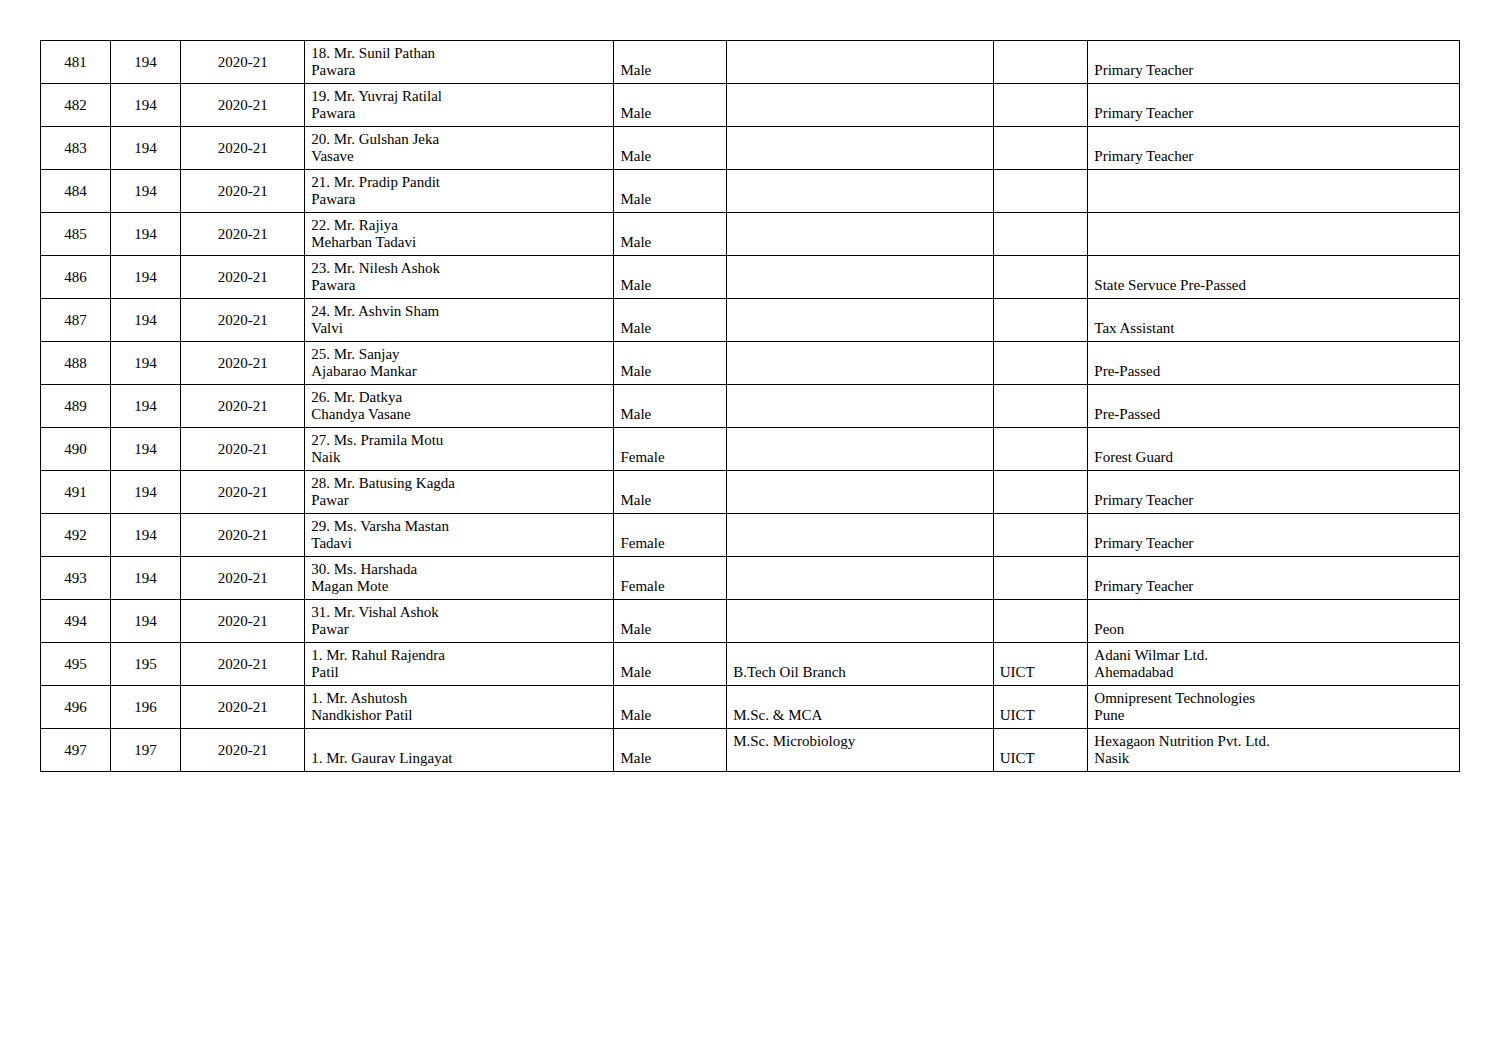| 481 | 194 | 2020-21 | 18. Mr. Sunil Pathan Pawara | Male | | | Primary Teacher |
| 482 | 194 | 2020-21 | 19. Mr. Yuvraj Ratilal Pawara | Male | | | Primary Teacher |
| 483 | 194 | 2020-21 | 20. Mr. Gulshan Jeka Vasave | Male | | | Primary Teacher |
| 484 | 194 | 2020-21 | 21. Mr. Pradip Pandit Pawara | Male | | | |
| 485 | 194 | 2020-21 | 22. Mr. Rajiya Meharban Tadavi | Male | | | |
| 486 | 194 | 2020-21 | 23. Mr. Nilesh Ashok Pawara | Male | | | State Servuce Pre-Passed |
| 487 | 194 | 2020-21 | 24. Mr. Ashvin Sham Valvi | Male | | | Tax Assistant |
| 488 | 194 | 2020-21 | 25. Mr. Sanjay Ajabarao Mankar | Male | | | Pre-Passed |
| 489 | 194 | 2020-21 | 26. Mr. Datkya Chandya Vasane | Male | | | Pre-Passed |
| 490 | 194 | 2020-21 | 27. Ms. Pramila Motu Naik | Female | | | Forest Guard |
| 491 | 194 | 2020-21 | 28. Mr. Batusing Kagda Pawar | Male | | | Primary Teacher |
| 492 | 194 | 2020-21 | 29. Ms. Varsha Mastan Tadavi | Female | | | Primary Teacher |
| 493 | 194 | 2020-21 | 30. Ms. Harshada Magan Mote | Female | | | Primary Teacher |
| 494 | 194 | 2020-21 | 31. Mr. Vishal Ashok Pawar | Male | | | Peon |
| 495 | 195 | 2020-21 | 1. Mr. Rahul Rajendra Patil | Male | B.Tech Oil Branch | UICT | Adani Wilmar Ltd. Ahemadabad |
| 496 | 196 | 2020-21 | 1. Mr. Ashutosh Nandkishor Patil | Male | M.Sc. & MCA | UICT | Omnipresent Technologies Pune |
| 497 | 197 | 2020-21 | 1. Mr. Gaurav Lingayat | Male | M.Sc. Microbiology | UICT | Hexagaon Nutrition Pvt. Ltd. Nasik |